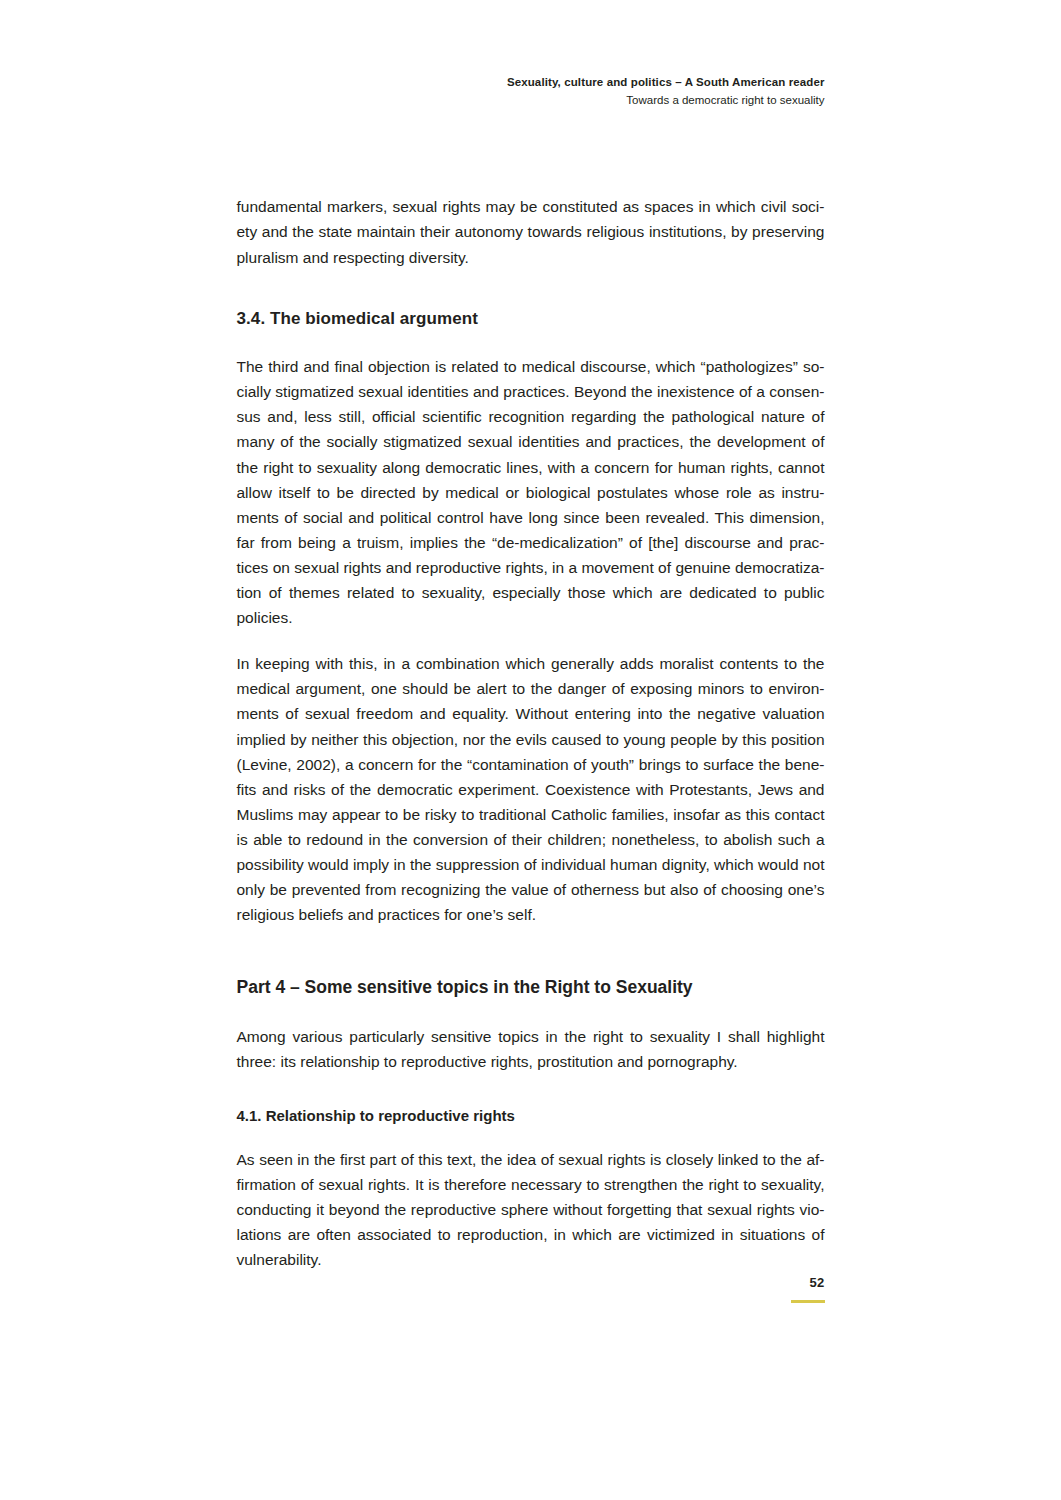Sexuality, culture and politics – A South American reader
Towards a democratic right to sexuality
fundamental markers, sexual rights may be constituted as spaces in which civil society and the state maintain their autonomy towards religious institutions, by preserving pluralism and respecting diversity.
3.4. The biomedical argument
The third and final objection is related to medical discourse, which “pathologizes” socially stigmatized sexual identities and practices. Beyond the inexistence of a consensus and, less still, official scientific recognition regarding the pathological nature of many of the socially stigmatized sexual identities and practices, the development of the right to sexuality along democratic lines, with a concern for human rights, cannot allow itself to be directed by medical or biological postulates whose role as instruments of social and political control have long since been revealed. This dimension, far from being a truism, implies the “de-medicalization” of [the] discourse and practices on sexual rights and reproductive rights, in a movement of genuine democratization of themes related to sexuality, especially those which are dedicated to public policies.
In keeping with this, in a combination which generally adds moralist contents to the medical argument, one should be alert to the danger of exposing minors to environments of sexual freedom and equality. Without entering into the negative valuation implied by neither this objection, nor the evils caused to young people by this position (Levine, 2002), a concern for the “contamination of youth” brings to surface the benefits and risks of the democratic experiment. Coexistence with Protestants, Jews and Muslims may appear to be risky to traditional Catholic families, insofar as this contact is able to redound in the conversion of their children; nonetheless, to abolish such a possibility would imply in the suppression of individual human dignity, which would not only be prevented from recognizing the value of otherness but also of choosing one’s religious beliefs and practices for one’s self.
Part 4 – Some sensitive topics in the Right to Sexuality
Among various particularly sensitive topics in the right to sexuality I shall highlight three: its relationship to reproductive rights, prostitution and pornography.
4.1. Relationship to reproductive rights
As seen in the first part of this text, the idea of sexual rights is closely linked to the affirmation of sexual rights. It is therefore necessary to strengthen the right to sexuality, conducting it beyond the reproductive sphere without forgetting that sexual rights violations are often associated to reproduction, in which are victimized in situations of vulnerability.
52